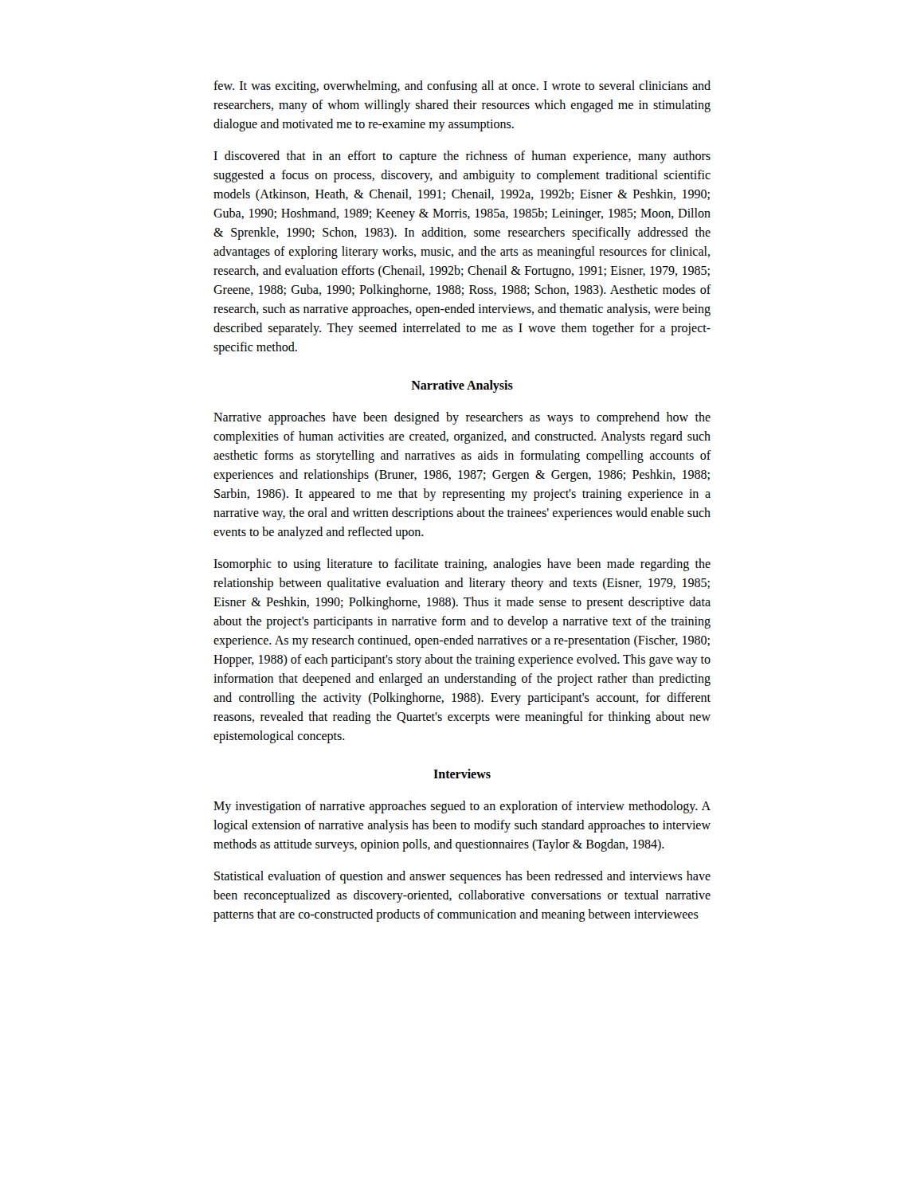few. It was exciting, overwhelming, and confusing all at once. I wrote to several clinicians and researchers, many of whom willingly shared their resources which engaged me in stimulating dialogue and motivated me to re-examine my assumptions.
I discovered that in an effort to capture the richness of human experience, many authors suggested a focus on process, discovery, and ambiguity to complement traditional scientific models (Atkinson, Heath, & Chenail, 1991; Chenail, 1992a, 1992b; Eisner & Peshkin, 1990; Guba, 1990; Hoshmand, 1989; Keeney & Morris, 1985a, 1985b; Leininger, 1985; Moon, Dillon & Sprenkle, 1990; Schon, 1983). In addition, some researchers specifically addressed the advantages of exploring literary works, music, and the arts as meaningful resources for clinical, research, and evaluation efforts (Chenail, 1992b; Chenail & Fortugno, 1991; Eisner, 1979, 1985; Greene, 1988; Guba, 1990; Polkinghorne, 1988; Ross, 1988; Schon, 1983). Aesthetic modes of research, such as narrative approaches, open-ended interviews, and thematic analysis, were being described separately. They seemed interrelated to me as I wove them together for a project-specific method.
Narrative Analysis
Narrative approaches have been designed by researchers as ways to comprehend how the complexities of human activities are created, organized, and constructed. Analysts regard such aesthetic forms as storytelling and narratives as aids in formulating compelling accounts of experiences and relationships (Bruner, 1986, 1987; Gergen & Gergen, 1986; Peshkin, 1988; Sarbin, 1986). It appeared to me that by representing my project's training experience in a narrative way, the oral and written descriptions about the trainees' experiences would enable such events to be analyzed and reflected upon.
Isomorphic to using literature to facilitate training, analogies have been made regarding the relationship between qualitative evaluation and literary theory and texts (Eisner, 1979, 1985; Eisner & Peshkin, 1990; Polkinghorne, 1988). Thus it made sense to present descriptive data about the project's participants in narrative form and to develop a narrative text of the training experience. As my research continued, open-ended narratives or a re-presentation (Fischer, 1980; Hopper, 1988) of each participant's story about the training experience evolved. This gave way to information that deepened and enlarged an understanding of the project rather than predicting and controlling the activity (Polkinghorne, 1988). Every participant's account, for different reasons, revealed that reading the Quartet's excerpts were meaningful for thinking about new epistemological concepts.
Interviews
My investigation of narrative approaches segued to an exploration of interview methodology. A logical extension of narrative analysis has been to modify such standard approaches to interview methods as attitude surveys, opinion polls, and questionnaires (Taylor & Bogdan, 1984).
Statistical evaluation of question and answer sequences has been redressed and interviews have been reconceptualized as discovery-oriented, collaborative conversations or textual narrative patterns that are co-constructed products of communication and meaning between interviewees